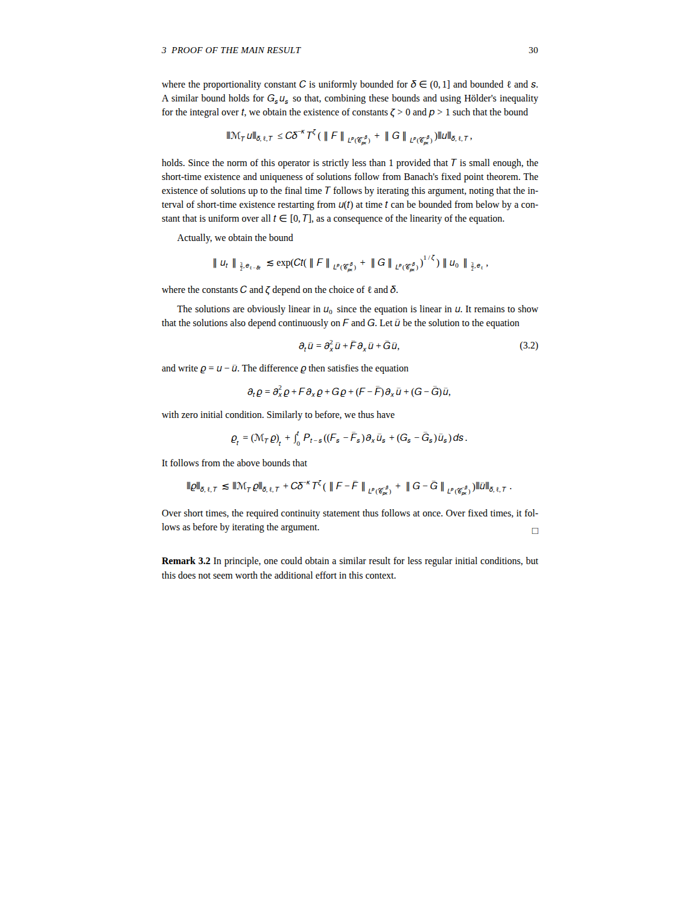3 PROOF OF THE MAIN RESULT 30
where the proportionality constant C is uniformly bounded for δ∈(0,1] and bounded ℓ and s. A similar bound holds for Gsus so that, combining these bounds and using Hölder's inequality for the integral over t, we obtain the existence of constants ζ>0 and p>1 such that the bound
⦀ℳTu⦀ δ,ℓ,T ≤ Cδ−κTζ ( ∥F∥ Lp(𝒞pκ−β) + ∥G∥ Lp(𝒞pκ−β) ) ⦀u⦀ δ,ℓ,T ,
holds. Since the norm of this operator is strictly less than 1 provided that T is small enough, the short-time existence and uniqueness of solutions follow from Banach's fixed point theorem. The existence of solutions up to the final time T follows by iterating this argument, noting that the interval of short-time existence restarting from u(t) at time t can be bounded from below by a constant that is uniform over all t∈[0,T], as a consequence of the linearity of the equation.
Actually, we obtain the bound
∥ut∥ 32,eℓ−δt ≲ exp ( Ct ( ∥F∥ Lp(𝒞pκ−β) + ∥G∥ Lp(𝒞pκ−β) ) 1/ζ ) ∥u0∥ 32,eℓ ,
where the constants C and ζ depend on the choice of ℓ and δ.
The solutions are obviously linear in u0 since the equation is linear in u. It remains to show that the solutions also depend continuously on F and G. Let u¯ be the solution to the equation
∂tu¯ = ∂x2u¯ + F¯∂xu¯ + G¯u¯ , (3.2)
and write ϱ=u−u¯. The difference ϱ then satisfies the equation
∂tϱ = ∂x2ϱ + F∂xϱ + Gϱ + (F−F¯) ∂xu¯ + (G−G¯) u¯ ,
with zero initial condition. Similarly to before, we thus have
ϱt = (ℳTϱ) t + ∫0t Pt−s ( (Fs−F¯s) ∂xu¯s + (Gs−G¯s) u¯s ) ds .
It follows from the above bounds that
⦀ϱ⦀ δ,ℓ,T ≲ ⦀ℳTϱ⦀ δ,ℓ,T + Cδ−κTζ ( ∥F−F¯∥ Lp(𝒞pκ−β) + ∥G−G¯∥ Lp(𝒞pκ−β) ) ⦀u¯⦀ δ,ℓ,T .
Over short times, the required continuity statement thus follows at once. Over fixed times, it follows as before by iterating the argument.
□
Remark 3.2 In principle, one could obtain a similar result for less regular initial conditions, but this does not seem worth the additional effort in this context.